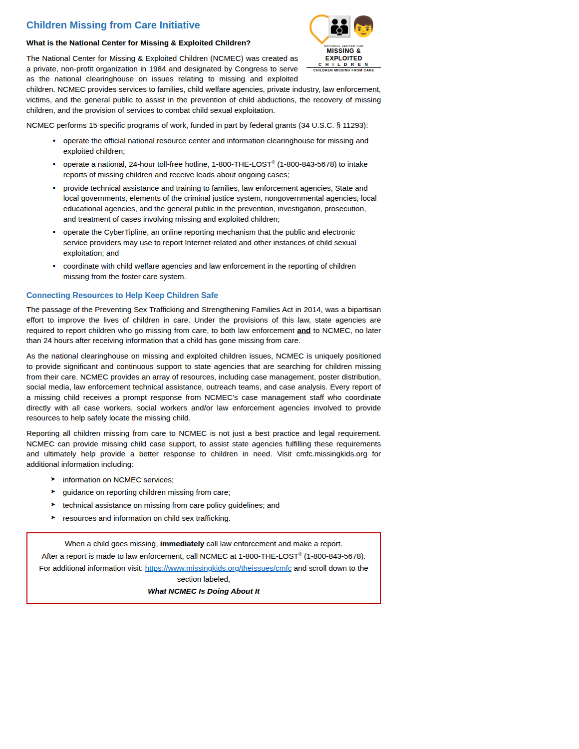👪👦
NATIONAL CENTER FOR
MISSING &
EXPLOITED
C H I L D R E N
CHILDREN MISSING FROM CARE
Children Missing from Care Initiative
What is the National Center for Missing & Exploited Children?
The National Center for Missing & Exploited Children (NCMEC) was created as a private, non-profit organization in 1984 and designated by Congress to serve as the national clearinghouse on issues relating to missing and exploited children. NCMEC provides services to families, child welfare agencies, private industry, law enforcement, victims, and the general public to assist in the prevention of child abductions, the recovery of missing children, and the provision of services to combat child sexual exploitation.
NCMEC performs 15 specific programs of work, funded in part by federal grants (34 U.S.C. § 11293):
operate the official national resource center and information clearinghouse for missing and exploited children;
operate a national, 24-hour toll-free hotline, 1-800-THE-LOST® (1-800-843-5678) to intake reports of missing children and receive leads about ongoing cases;
provide technical assistance and training to families, law enforcement agencies, State and local governments, elements of the criminal justice system, nongovernmental agencies, local educational agencies, and the general public in the prevention, investigation, prosecution, and treatment of cases involving missing and exploited children;
operate the CyberTipline, an online reporting mechanism that the public and electronic service providers may use to report Internet-related and other instances of child sexual exploitation; and
coordinate with child welfare agencies and law enforcement in the reporting of children missing from the foster care system.
Connecting Resources to Help Keep Children Safe
The passage of the Preventing Sex Trafficking and Strengthening Families Act in 2014, was a bipartisan effort to improve the lives of children in care. Under the provisions of this law, state agencies are required to report children who go missing from care, to both law enforcement and to NCMEC, no later than 24 hours after receiving information that a child has gone missing from care.
As the national clearinghouse on missing and exploited children issues, NCMEC is uniquely positioned to provide significant and continuous support to state agencies that are searching for children missing from their care. NCMEC provides an array of resources, including case management, poster distribution, social media, law enforcement technical assistance, outreach teams, and case analysis. Every report of a missing child receives a prompt response from NCMEC’s case management staff who coordinate directly with all case workers, social workers and/or law enforcement agencies involved to provide resources to help safely locate the missing child.
Reporting all children missing from care to NCMEC is not just a best practice and legal requirement. NCMEC can provide missing child case support, to assist state agencies fulfilling these requirements and ultimately help provide a better response to children in need. Visit cmfc.missingkids.org for additional information including:
information on NCMEC services;
guidance on reporting children missing from care;
technical assistance on missing from care policy guidelines; and
resources and information on child sex trafficking.
When a child goes missing, immediately call law enforcement and make a report.
After a report is made to law enforcement, call NCMEC at 1-800-THE-LOST® (1-800-843-5678).
For additional information visit: https://www.missingkids.org/theissues/cmfc and scroll down to the section labeled,
What NCMEC Is Doing About It